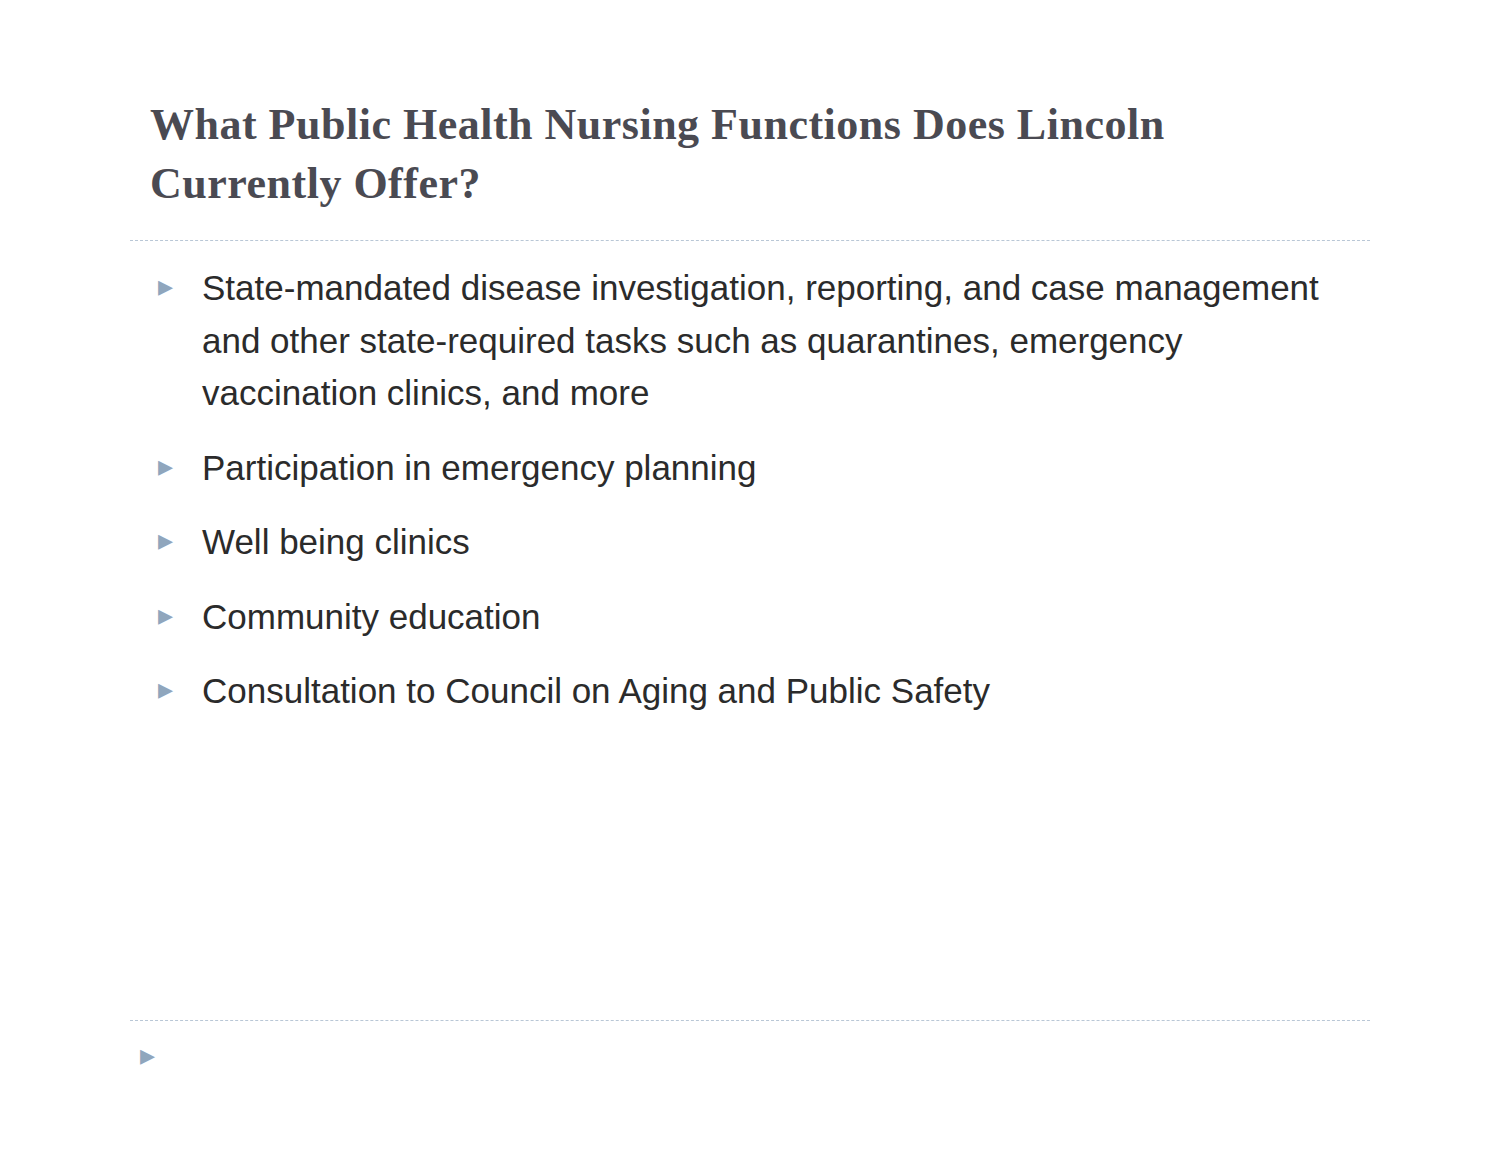What Public Health Nursing Functions Does Lincoln Currently Offer?
State-mandated disease investigation, reporting, and case management and other state-required tasks such as quarantines, emergency vaccination clinics, and more
Participation in emergency planning
Well being clinics
Community education
Consultation to Council on Aging and Public Safety
▸